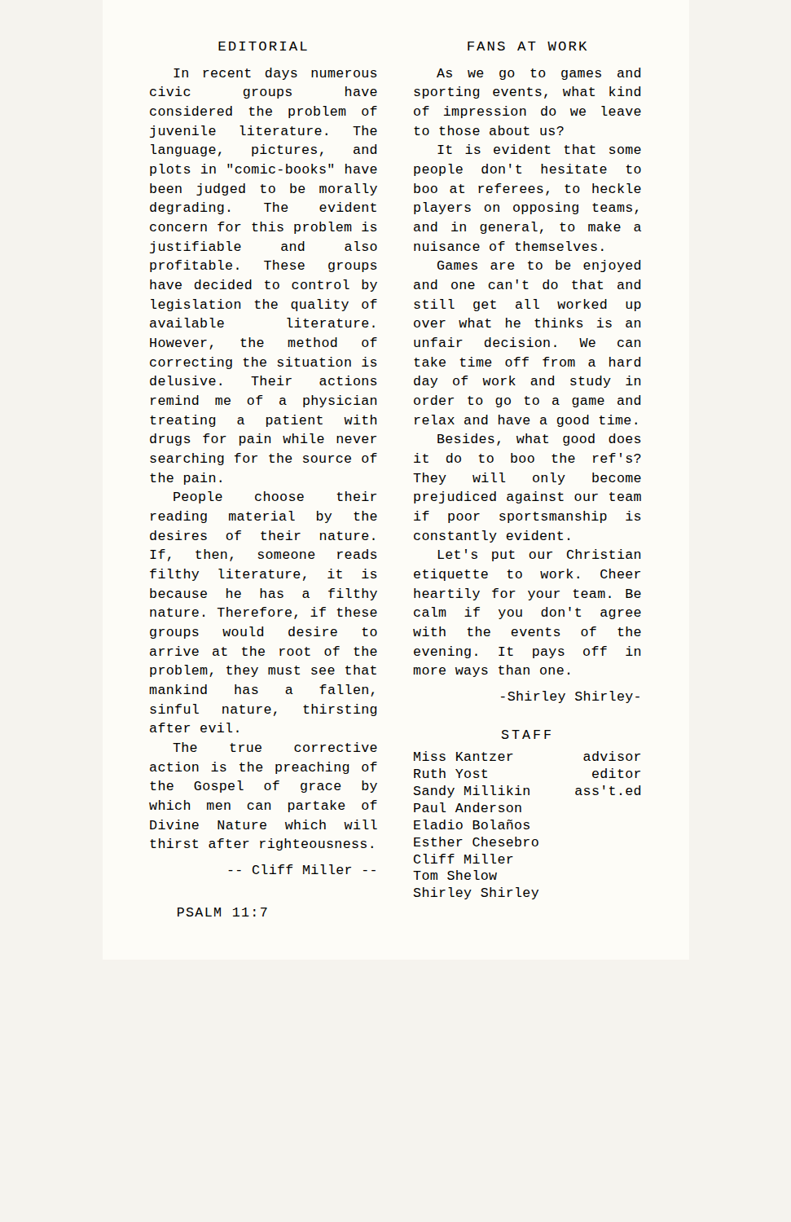Editorial
In recent days numerous civic groups have considered the problem of juvenile literature. The language, pictures, and plots in "comic-books" have been judged to be morally degrading. The evident concern for this problem is justifiable and also profitable. These groups have decided to control by legislation the quality of available literature. However, the method of correcting the situation is delusive. Their actions remind me of a physician treating a patient with drugs for pain while never searching for the source of the pain.
People choose their reading material by the desires of their nature. If, then, someone reads filthy literature, it is because he has a filthy nature. Therefore, if these groups would desire to arrive at the root of the problem, they must see that mankind has a fallen, sinful nature, thirsting after evil.
The true corrective action is the preaching of the Gospel of grace by which men can partake of Divine Nature which will thirst after righteousness.
-- Cliff Miller --
PSALM 11:7
Fans at Work
As we go to games and sporting events, what kind of impression do we leave to those about us?
It is evident that some people don't hesitate to boo at referees, to heckle players on opposing teams, and in general, to make a nuisance of themselves.
Games are to be enjoyed and one can't do that and still get all worked up over what he thinks is an unfair decision. We can take time off from a hard day of work and study in order to go to a game and relax and have a good time.
Besides, what good does it do to boo the ref's? They will only become prejudiced against our team if poor sportsmanship is constantly evident.
Let's put our Christian etiquette to work. Cheer heartily for your team. Be calm if you don't agree with the events of the evening. It pays off in more ways than one.
-Shirley Shirley-
STAFF
| Miss Kantzer | advisor |
| Ruth Yost | editor |
| Sandy Millikin | ass't.ed |
| Paul Anderson | |
| Eladio Bolaños | |
| Esther Chesebro | |
| Cliff Miller | |
| Tom Shelow | |
| Shirley Shirley | |